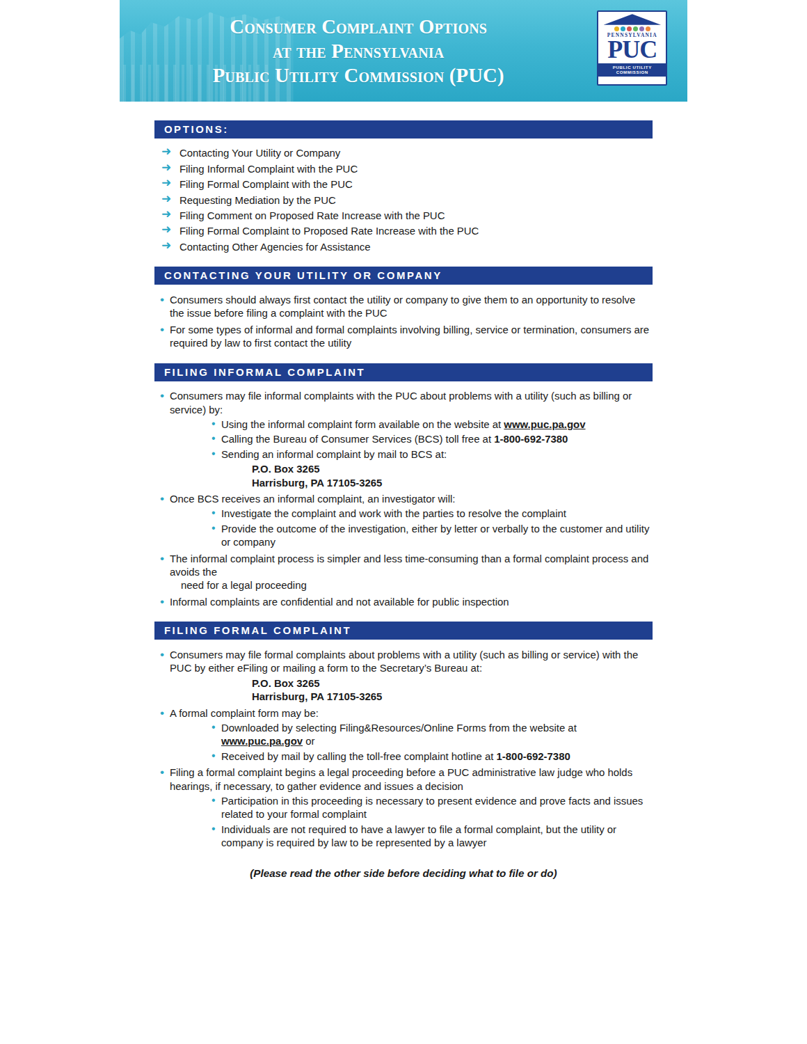Consumer Complaint Options
at the Pennsylvania
Public Utility Commission (PUC)
PENNSYLVANIA
PUC
PUBLIC UTILITY COMMISSION
OPTIONS:
Contacting Your Utility or Company
Filing Informal Complaint with the PUC
Filing Formal Complaint with the PUC
Requesting Mediation by the PUC
Filing Comment on Proposed Rate Increase with the PUC
Filing Formal Complaint to Proposed Rate Increase with the PUC
Contacting Other Agencies for Assistance
CONTACTING YOUR UTILITY OR COMPANY
Consumers should always first contact the utility or company to give them to an opportunity to resolve the issue before filing a complaint with the PUC
For some types of informal and formal complaints involving billing, service or termination, consumers are required by law to first contact the utility
FILING INFORMAL COMPLAINT
Consumers may file informal complaints with the PUC about problems with a utility (such as billing or service) by:
Using the informal complaint form available on the website at www.puc.pa.gov
Calling the Bureau of Consumer Services (BCS) toll free at 1-800-692-7380
Sending an informal complaint by mail to BCS at:
P.O. Box 3265
Harrisburg, PA 17105-3265
Once BCS receives an informal complaint, an investigator will:
Investigate the complaint and work with the parties to resolve the complaint
Provide the outcome of the investigation, either by letter or verbally to the customer and utility or company
The informal complaint process is simpler and less time-consuming than a formal complaint process and avoids the need for a legal proceeding
Informal complaints are confidential and not available for public inspection
FILING FORMAL COMPLAINT
Consumers may file formal complaints about problems with a utility (such as billing or service) with the PUC by either eFiling or mailing a form to the Secretary’s Bureau at:
P.O. Box 3265
Harrisburg, PA 17105-3265
A formal complaint form may be:
Downloaded by selecting Filing&Resources/Online Forms from the website at www.puc.pa.gov or
Received by mail by calling the toll-free complaint hotline at 1-800-692-7380
Filing a formal complaint begins a legal proceeding before a PUC administrative law judge who holds hearings, if necessary, to gather evidence and issues a decision
Participation in this proceeding is necessary to present evidence and prove facts and issues related to your formal complaint
Individuals are not required to have a lawyer to file a formal complaint, but the utility or company is required by law to be represented by a lawyer
(Please read the other side before deciding what to file or do)